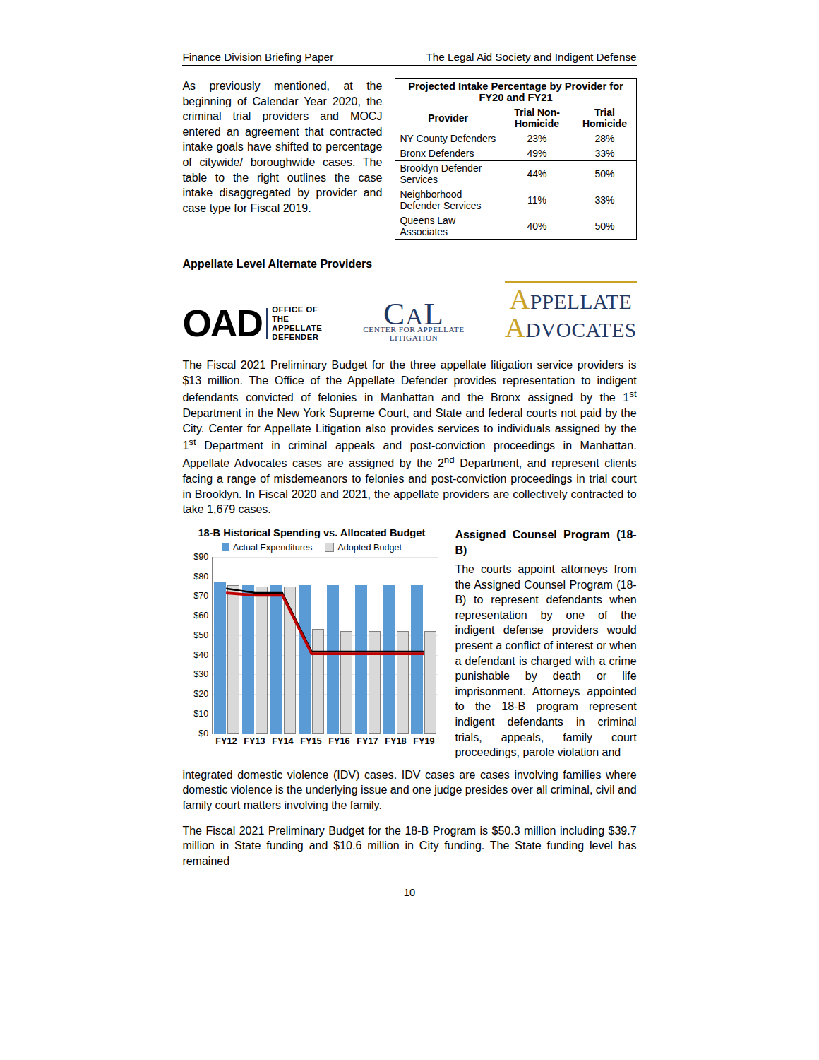Finance Division Briefing Paper
The Legal Aid Society and Indigent Defense
As previously mentioned, at the beginning of Calendar Year 2020, the criminal trial providers and MOCJ entered an agreement that contracted intake goals have shifted to percentage of citywide/ boroughwide cases. The table to the right outlines the case intake disaggregated by provider and case type for Fiscal 2019.
| Projected Intake Percentage by Provider for FY20 and FY21 |
| --- |
| Provider | Trial Non-Homicide | Trial Homicide |
| NY County Defenders | 23% | 28% |
| Bronx Defenders | 49% | 33% |
| Brooklyn Defender Services | 44% | 50% |
| Neighborhood Defender Services | 11% | 33% |
| Queens Law Associates | 40% | 50% |
Appellate Level Alternate Providers
OAD
OFFICE OF THE
APPELLATE
DEFENDER
CAL
CENTER FOR APPELLATE LITIGATION
APPELLATE
ADVOCATES
The Fiscal 2021 Preliminary Budget for the three appellate litigation service providers is $13 million. The Office of the Appellate Defender provides representation to indigent defendants convicted of felonies in Manhattan and the Bronx assigned by the 1st Department in the New York Supreme Court, and State and federal courts not paid by the City. Center for Appellate Litigation also provides services to individuals assigned by the 1st Department in criminal appeals and post-conviction proceedings in Manhattan. Appellate Advocates cases are assigned by the 2nd Department, and represent clients facing a range of misdemeanors to felonies and post-conviction proceedings in trial court in Brooklyn. In Fiscal 2020 and 2021, the appellate providers are collectively contracted to take 1,679 cases.
18-B Historical Spending vs. Allocated Budget
Actual Expenditures
Adopted Budget
$90 $80 $70 $60 $50 $40 $30 $20 $10 $0
FY12 FY13 FY14 FY15 FY16 FY17 FY18 FY19
Assigned Counsel Program (18-B)
The courts appoint attorneys from the Assigned Counsel Program (18-B) to represent defendants when representation by one of the indigent defense providers would present a conflict of interest or when a defendant is charged with a crime punishable by death or life imprisonment. Attorneys appointed to the 18-B program represent indigent defendants in criminal trials, appeals, family court proceedings, parole violation and
integrated domestic violence (IDV) cases. IDV cases are cases involving families where domestic violence is the underlying issue and one judge presides over all criminal, civil and family court matters involving the family.
The Fiscal 2021 Preliminary Budget for the 18-B Program is $50.3 million including $39.7 million in State funding and $10.6 million in City funding. The State funding level has remained
10